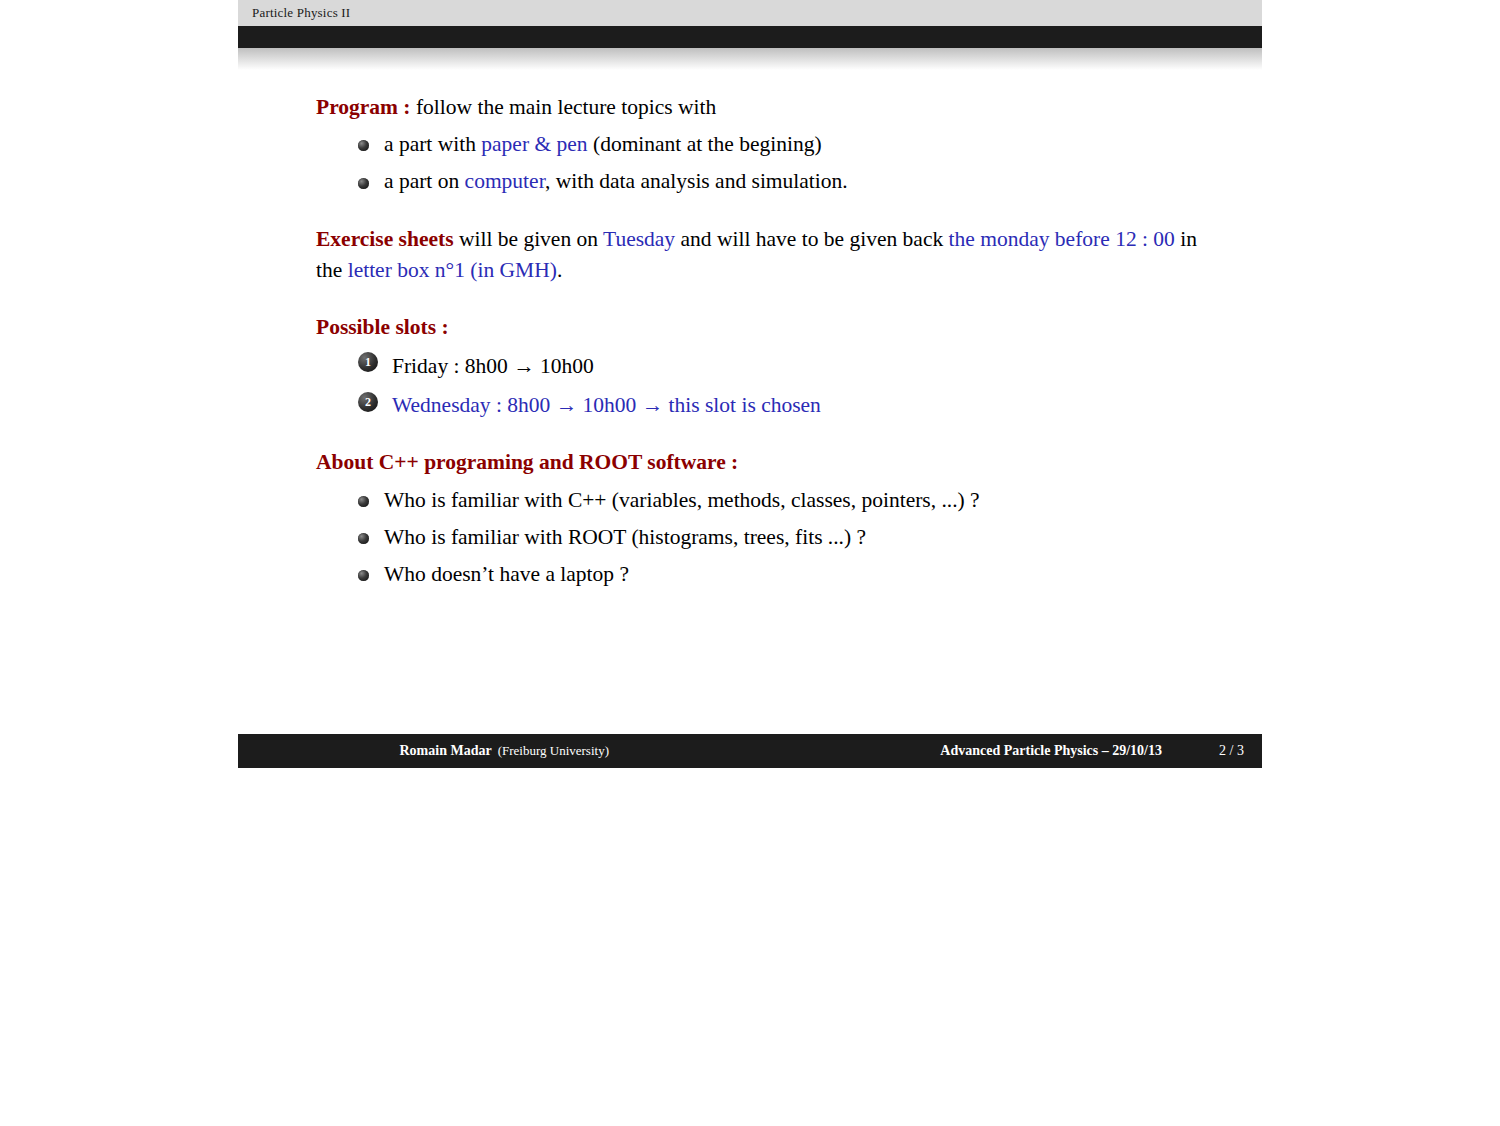Particle Physics II
Program : follow the main lecture topics with
a part with paper & pen (dominant at the begining)
a part on computer, with data analysis and simulation.
Exercise sheets will be given on Tuesday and will have to be given back the monday before 12 : 00 in the letter box n°1 (in GMH).
Possible slots :
Friday : 8h00 → 10h00
Wednesday : 8h00 → 10h00 → this slot is chosen
About C++ programing and ROOT software :
Who is familiar with C++ (variables, methods, classes, pointers, ...) ?
Who is familiar with ROOT (histograms, trees, fits ...) ?
Who doesn’t have a laptop ?
Romain Madar(Freiburg University)
Advanced Particle Physics – 29/10/13 2 / 3